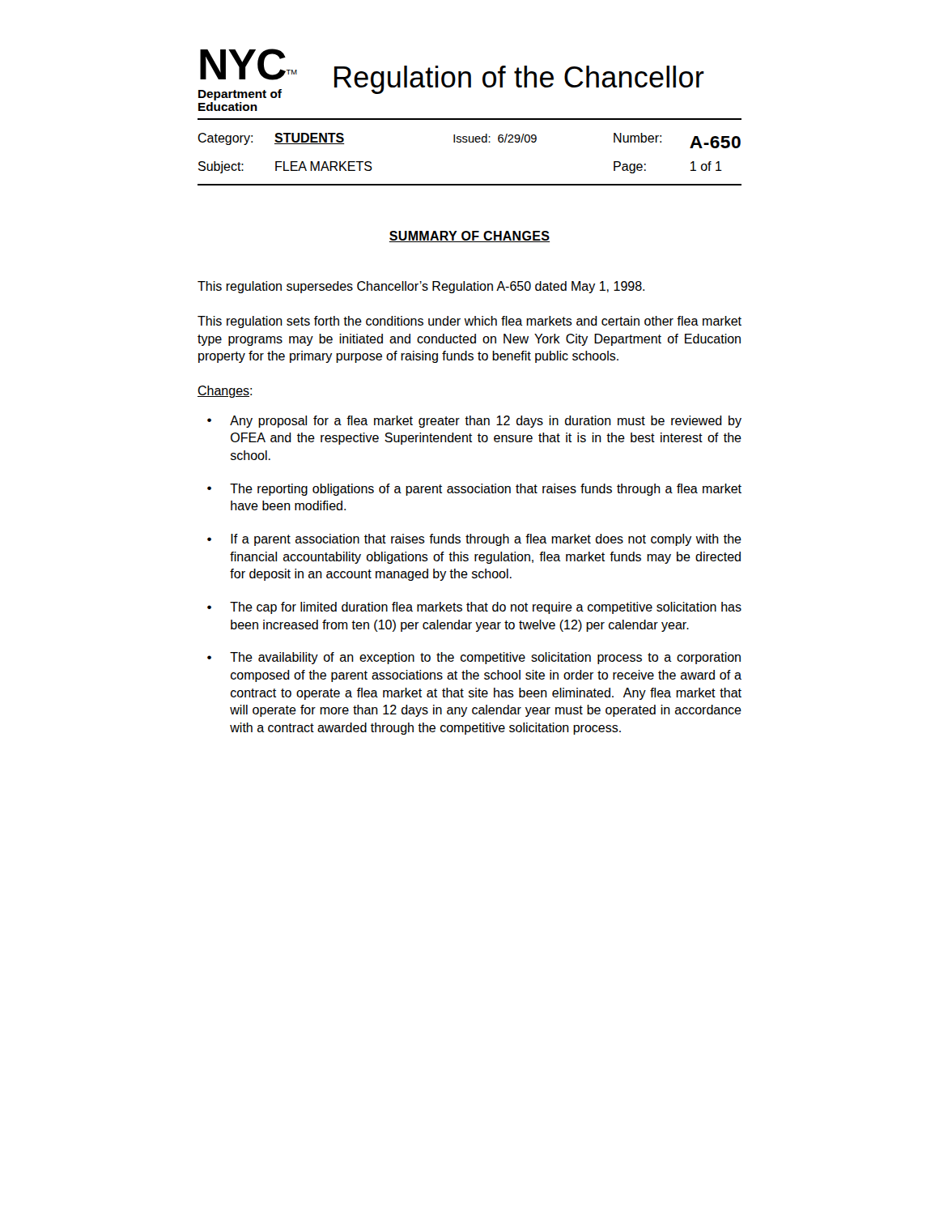NYC TM
Department of
Education
Regulation of the Chancellor
| Category: | STUDENTS | Issued: 6/29/09 | Number: | A-650 |
| Subject: | FLEA MARKETS | | Page: | 1 of 1 |
SUMMARY OF CHANGES
This regulation supersedes Chancellor’s Regulation A-650 dated May 1, 1998.
This regulation sets forth the conditions under which flea markets and certain other flea market type programs may be initiated and conducted on New York City Department of Education property for the primary purpose of raising funds to benefit public schools.
Changes:
Any proposal for a flea market greater than 12 days in duration must be reviewed by OFEA and the respective Superintendent to ensure that it is in the best interest of the school.
The reporting obligations of a parent association that raises funds through a flea market have been modified.
If a parent association that raises funds through a flea market does not comply with the financial accountability obligations of this regulation, flea market funds may be directed for deposit in an account managed by the school.
The cap for limited duration flea markets that do not require a competitive solicitation has been increased from ten (10) per calendar year to twelve (12) per calendar year.
The availability of an exception to the competitive solicitation process to a corporation composed of the parent associations at the school site in order to receive the award of a contract to operate a flea market at that site has been eliminated. Any flea market that will operate for more than 12 days in any calendar year must be operated in accordance with a contract awarded through the competitive solicitation process.